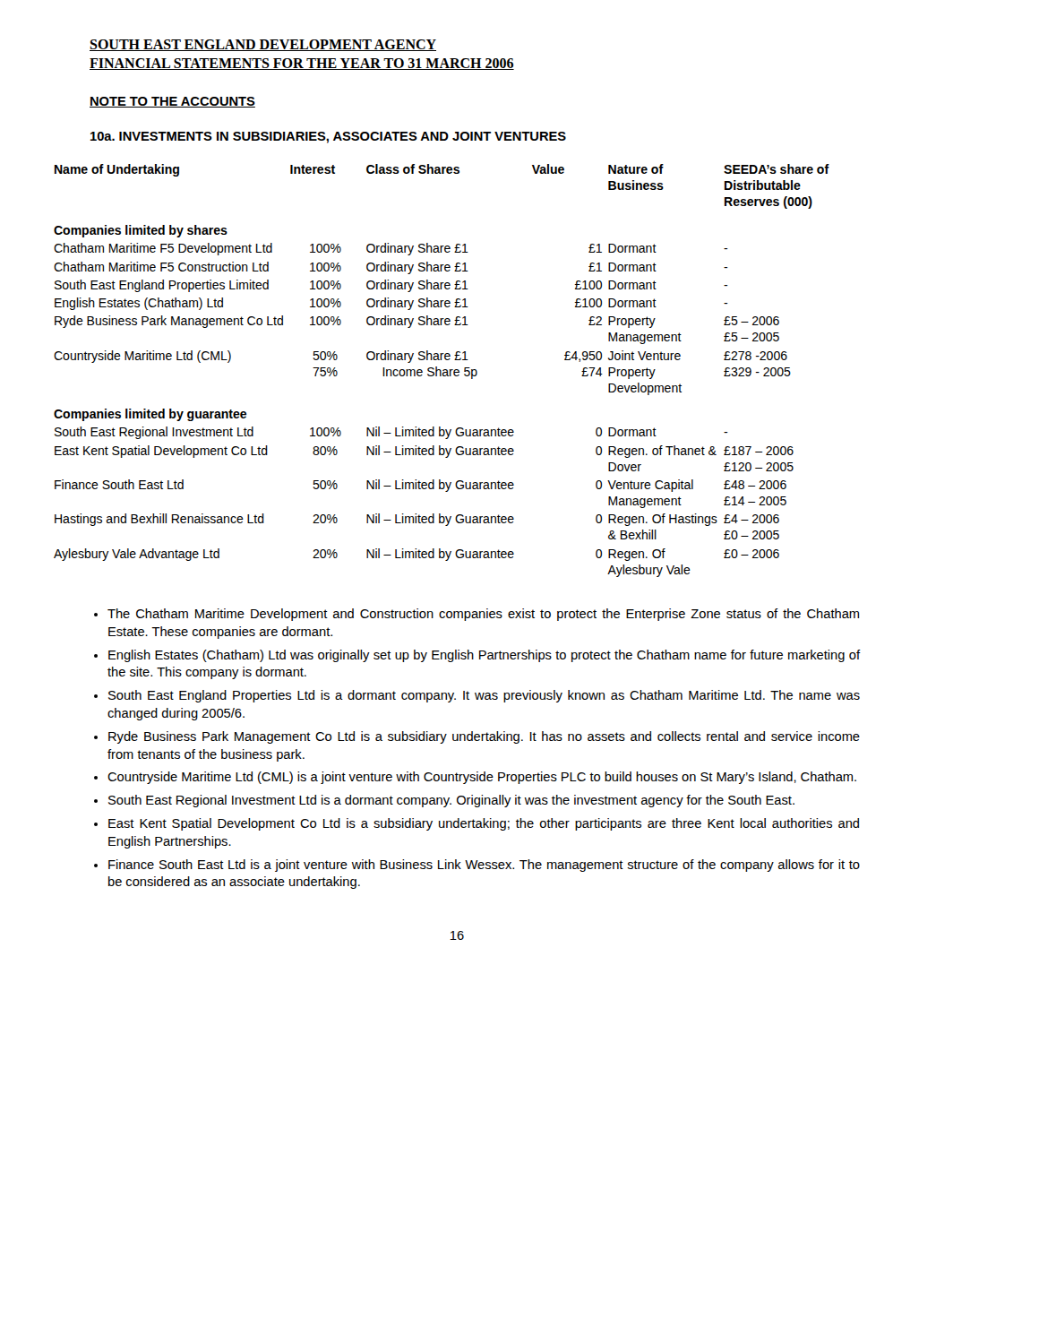SOUTH EAST ENGLAND DEVELOPMENT AGENCY
FINANCIAL STATEMENTS FOR THE YEAR TO 31 MARCH 2006
NOTE TO THE ACCOUNTS
10a. INVESTMENTS IN SUBSIDIARIES, ASSOCIATES AND JOINT VENTURES
| Name of Undertaking | Interest | Class of Shares | Value | Nature of Business | SEEDA’s share of Distributable Reserves (000) |
| --- | --- | --- | --- | --- | --- |
| Companies limited by shares |
| Chatham Maritime F5 Development Ltd | 100% | Ordinary Share £1 | £1 | Dormant | - |
| Chatham Maritime F5 Construction Ltd | 100% | Ordinary Share £1 | £1 | Dormant | - |
| South East England Properties Limited | 100% | Ordinary Share £1 | £100 | Dormant | - |
| English Estates (Chatham) Ltd | 100% | Ordinary Share £1 | £100 | Dormant | - |
| Ryde Business Park Management Co Ltd | 100% | Ordinary Share £1 | £2 | Property Management | £5 – 2006 £5 – 2005 |
| Countryside Maritime Ltd (CML) | 50% 75% | Ordinary Share £1 Income Share 5p | £4,950 £74 | Joint Venture Property Development | £278 -2006 £329 - 2005 |
| Companies limited by guarantee |
| South East Regional Investment Ltd | 100% | Nil – Limited by Guarantee | 0 | Dormant | - |
| East Kent Spatial Development Co Ltd | 80% | Nil – Limited by Guarantee | 0 | Regen. of Thanet & Dover | £187 – 2006 £120 – 2005 |
| Finance South East Ltd | 50% | Nil – Limited by Guarantee | 0 | Venture Capital Management | £48 – 2006 £14 – 2005 |
| Hastings and Bexhill Renaissance Ltd | 20% | Nil – Limited by Guarantee | 0 | Regen. Of Hastings & Bexhill | £4 – 2006 £0 – 2005 |
| Aylesbury Vale Advantage Ltd | 20% | Nil – Limited by Guarantee | 0 | Regen. Of Aylesbury Vale | £0 – 2006 |
The Chatham Maritime Development and Construction companies exist to protect the Enterprise Zone status of the Chatham Estate. These companies are dormant.
English Estates (Chatham) Ltd was originally set up by English Partnerships to protect the Chatham name for future marketing of the site. This company is dormant.
South East England Properties Ltd is a dormant company. It was previously known as Chatham Maritime Ltd. The name was changed during 2005/6.
Ryde Business Park Management Co Ltd is a subsidiary undertaking. It has no assets and collects rental and service income from tenants of the business park.
Countryside Maritime Ltd (CML) is a joint venture with Countryside Properties PLC to build houses on St Mary’s Island, Chatham.
South East Regional Investment Ltd is a dormant company. Originally it was the investment agency for the South East.
East Kent Spatial Development Co Ltd is a subsidiary undertaking; the other participants are three Kent local authorities and English Partnerships.
Finance South East Ltd is a joint venture with Business Link Wessex. The management structure of the company allows for it to be considered as an associate undertaking.
16